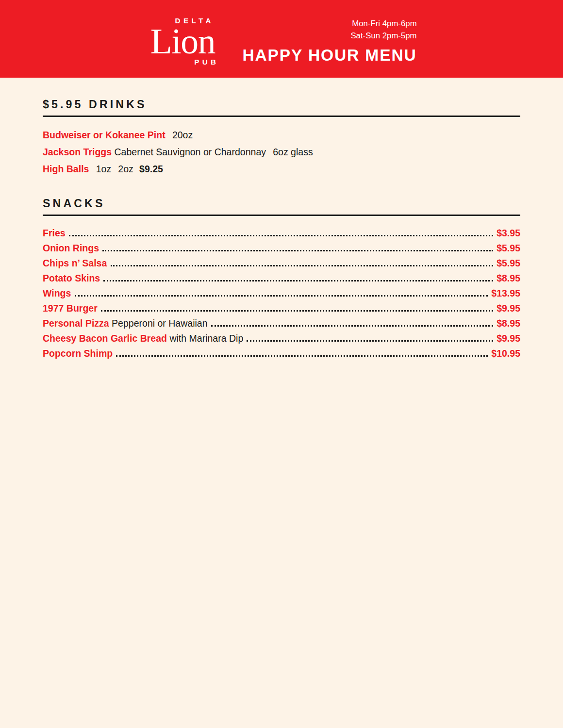DELTA Lion PUB
Mon-Fri 4pm-6pm
Sat-Sun 2pm-5pm
Happy Hour Menu
$5.95 Drinks
Budweiser or Kokanee Pint 20oz
Jackson Triggs Cabernet Sauvignon or Chardonnay 6oz glass
High Balls 1oz 2oz $9.25
Snacks
Fries $3.95
Onion Rings $5.95
Chips n’ Salsa $5.95
Potato Skins $8.95
Wings $13.95
1977 Burger $9.95
Personal Pizza Pepperoni or Hawaiian $8.95
Cheesy Bacon Garlic Bread with Marinara Dip $9.95
Popcorn Shimp $10.95